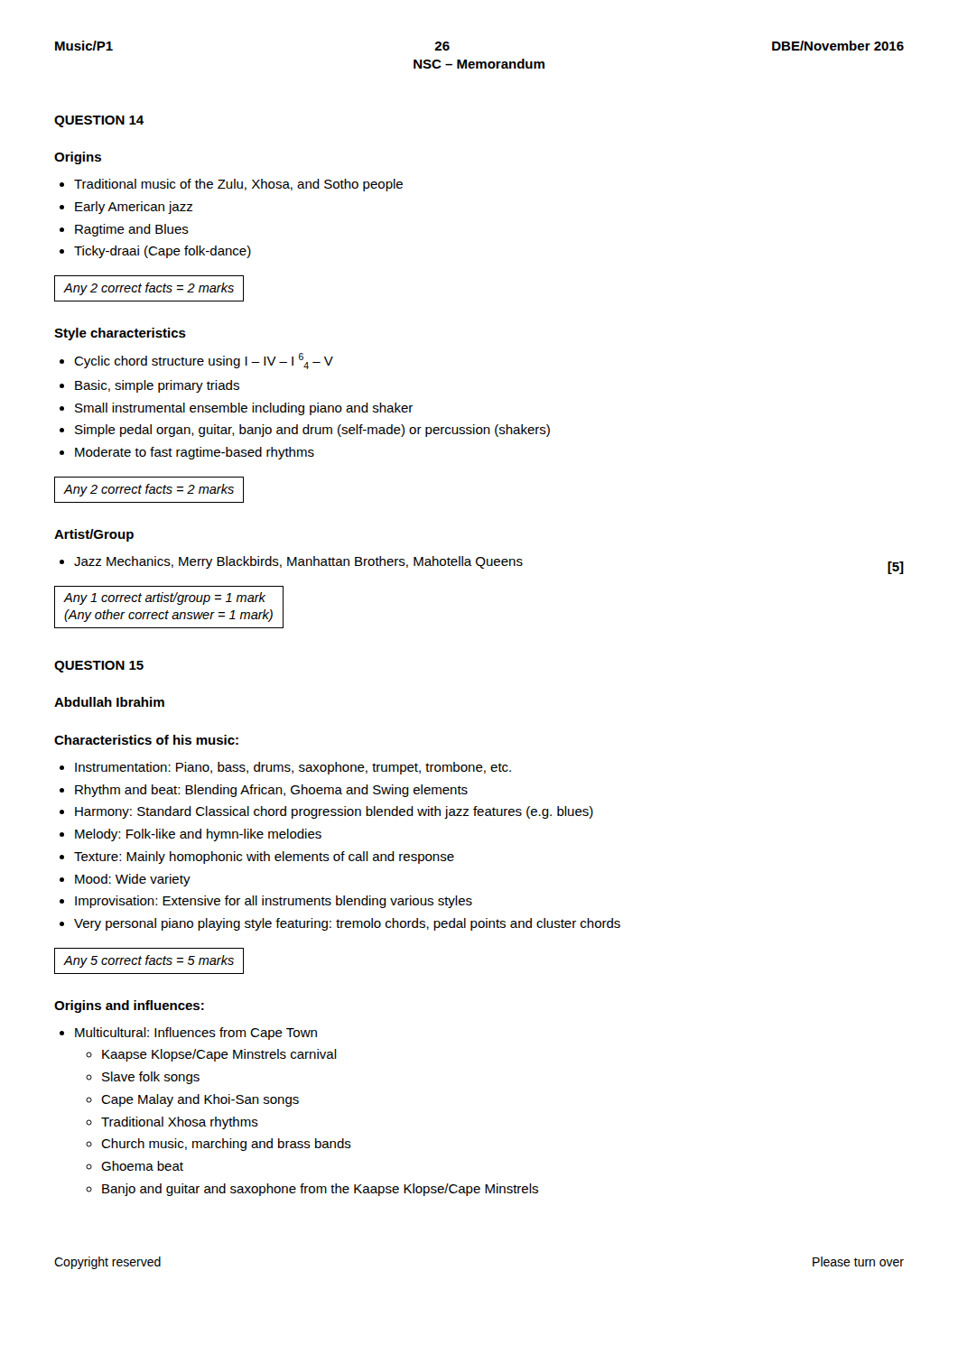Music/P1
26
DBE/November 2016
NSC – Memorandum
QUESTION 14
Origins
Traditional music of the Zulu, Xhosa, and Sotho people
Early American jazz
Ragtime and Blues
Ticky-draai (Cape folk-dance)
Any 2 correct facts = 2 marks
Style characteristics
Cyclic chord structure using I – IV – I 64 – V
Basic, simple primary triads
Small instrumental ensemble including piano and shaker
Simple pedal organ, guitar, banjo and drum (self-made) or percussion (shakers)
Moderate to fast ragtime-based rhythms
Any 2 correct facts = 2 marks
Artist/Group
Jazz Mechanics, Merry Blackbirds, Manhattan Brothers, Mahotella Queens
[5]
Any 1 correct artist/group = 1 mark
(Any other correct answer = 1 mark)
QUESTION 15
Abdullah Ibrahim
Characteristics of his music:
Instrumentation: Piano, bass, drums, saxophone, trumpet, trombone, etc.
Rhythm and beat: Blending African, Ghoema and Swing elements
Harmony: Standard Classical chord progression blended with jazz features (e.g. blues)
Melody: Folk-like and hymn-like melodies
Texture: Mainly homophonic with elements of call and response
Mood: Wide variety
Improvisation: Extensive for all instruments blending various styles
Very personal piano playing style featuring: tremolo chords, pedal points and cluster chords
Any 5 correct facts = 5 marks
Origins and influences:
Multicultural: Influences from Cape Town
Kaapse Klopse/Cape Minstrels carnival
Slave folk songs
Cape Malay and Khoi-San songs
Traditional Xhosa rhythms
Church music, marching and brass bands
Ghoema beat
Banjo and guitar and saxophone from the Kaapse Klopse/Cape Minstrels
Copyright reserved
Please turn over